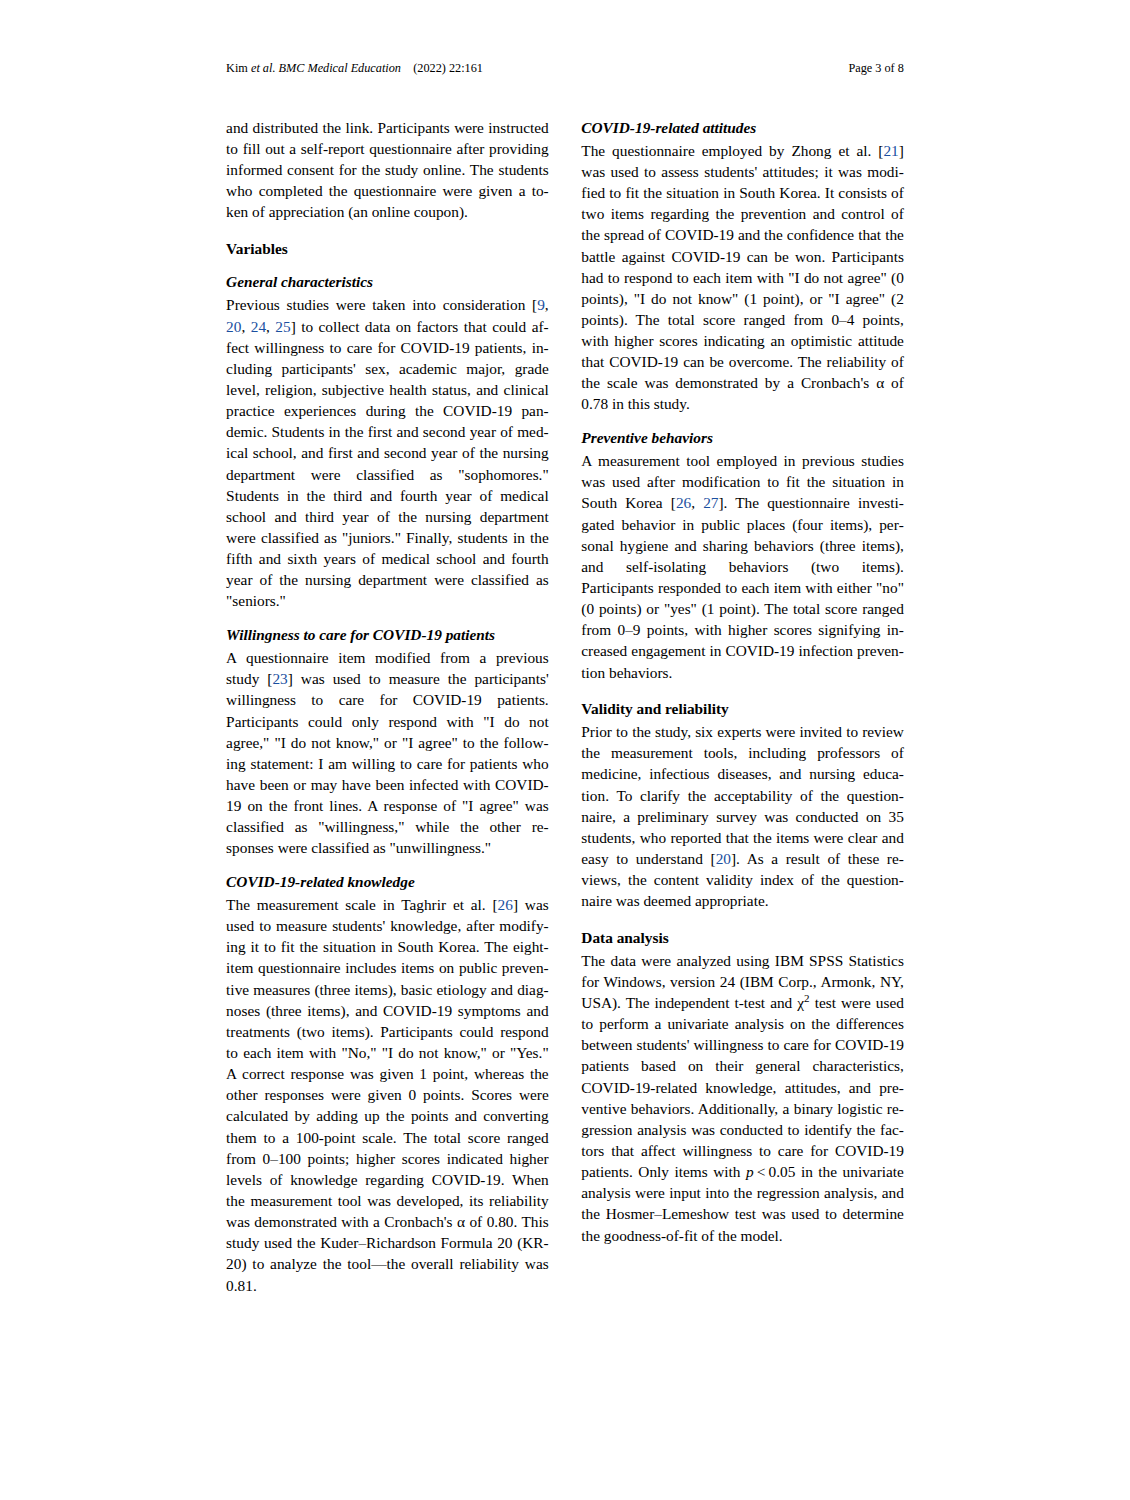Kim et al. BMC Medical Education (2022) 22:161
Page 3 of 8
and distributed the link. Participants were instructed to fill out a self-report questionnaire after providing informed consent for the study online. The students who completed the questionnaire were given a token of appreciation (an online coupon).
Variables
General characteristics
Previous studies were taken into consideration [9, 20, 24, 25] to collect data on factors that could affect willingness to care for COVID-19 patients, including participants' sex, academic major, grade level, religion, subjective health status, and clinical practice experiences during the COVID-19 pandemic. Students in the first and second year of medical school, and first and second year of the nursing department were classified as "sophomores." Students in the third and fourth year of medical school and third year of the nursing department were classified as "juniors." Finally, students in the fifth and sixth years of medical school and fourth year of the nursing department were classified as "seniors."
Willingness to care for COVID-19 patients
A questionnaire item modified from a previous study [23] was used to measure the participants' willingness to care for COVID-19 patients. Participants could only respond with "I do not agree," "I do not know," or "I agree" to the following statement: I am willing to care for patients who have been or may have been infected with COVID-19 on the front lines. A response of "I agree" was classified as "willingness," while the other responses were classified as "unwillingness."
COVID-19-related knowledge
The measurement scale in Taghrir et al. [26] was used to measure students' knowledge, after modifying it to fit the situation in South Korea. The eight-item questionnaire includes items on public preventive measures (three items), basic etiology and diagnoses (three items), and COVID-19 symptoms and treatments (two items). Participants could respond to each item with "No," "I do not know," or "Yes." A correct response was given 1 point, whereas the other responses were given 0 points. Scores were calculated by adding up the points and converting them to a 100-point scale. The total score ranged from 0–100 points; higher scores indicated higher levels of knowledge regarding COVID-19. When the measurement tool was developed, its reliability was demonstrated with a Cronbach's α of 0.80. This study used the Kuder–Richardson Formula 20 (KR-20) to analyze the tool—the overall reliability was 0.81.
COVID-19-related attitudes
The questionnaire employed by Zhong et al. [21] was used to assess students' attitudes; it was modified to fit the situation in South Korea. It consists of two items regarding the prevention and control of the spread of COVID-19 and the confidence that the battle against COVID-19 can be won. Participants had to respond to each item with "I do not agree" (0 points), "I do not know" (1 point), or "I agree" (2 points). The total score ranged from 0–4 points, with higher scores indicating an optimistic attitude that COVID-19 can be overcome. The reliability of the scale was demonstrated by a Cronbach's α of 0.78 in this study.
Preventive behaviors
A measurement tool employed in previous studies was used after modification to fit the situation in South Korea [26, 27]. The questionnaire investigated behavior in public places (four items), personal hygiene and sharing behaviors (three items), and self-isolating behaviors (two items). Participants responded to each item with either "no" (0 points) or "yes" (1 point). The total score ranged from 0–9 points, with higher scores signifying increased engagement in COVID-19 infection prevention behaviors.
Validity and reliability
Prior to the study, six experts were invited to review the measurement tools, including professors of medicine, infectious diseases, and nursing education. To clarify the acceptability of the questionnaire, a preliminary survey was conducted on 35 students, who reported that the items were clear and easy to understand [20]. As a result of these reviews, the content validity index of the questionnaire was deemed appropriate.
Data analysis
The data were analyzed using IBM SPSS Statistics for Windows, version 24 (IBM Corp., Armonk, NY, USA). The independent t-test and χ2 test were used to perform a univariate analysis on the differences between students' willingness to care for COVID-19 patients based on their general characteristics, COVID-19-related knowledge, attitudes, and preventive behaviors. Additionally, a binary logistic regression analysis was conducted to identify the factors that affect willingness to care for COVID-19 patients. Only items with p < 0.05 in the univariate analysis were input into the regression analysis, and the Hosmer–Lemeshow test was used to determine the goodness-of-fit of the model.